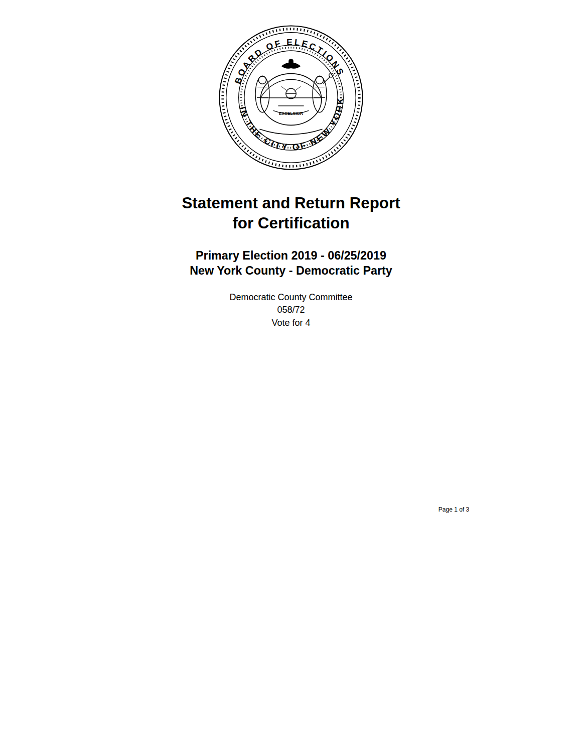Statement and Return Report
for Certification
Primary Election 2019 - 06/25/2019
New York County - Democratic Party
Democratic County Committee
058/72
Vote for 4
Page 1 of 3